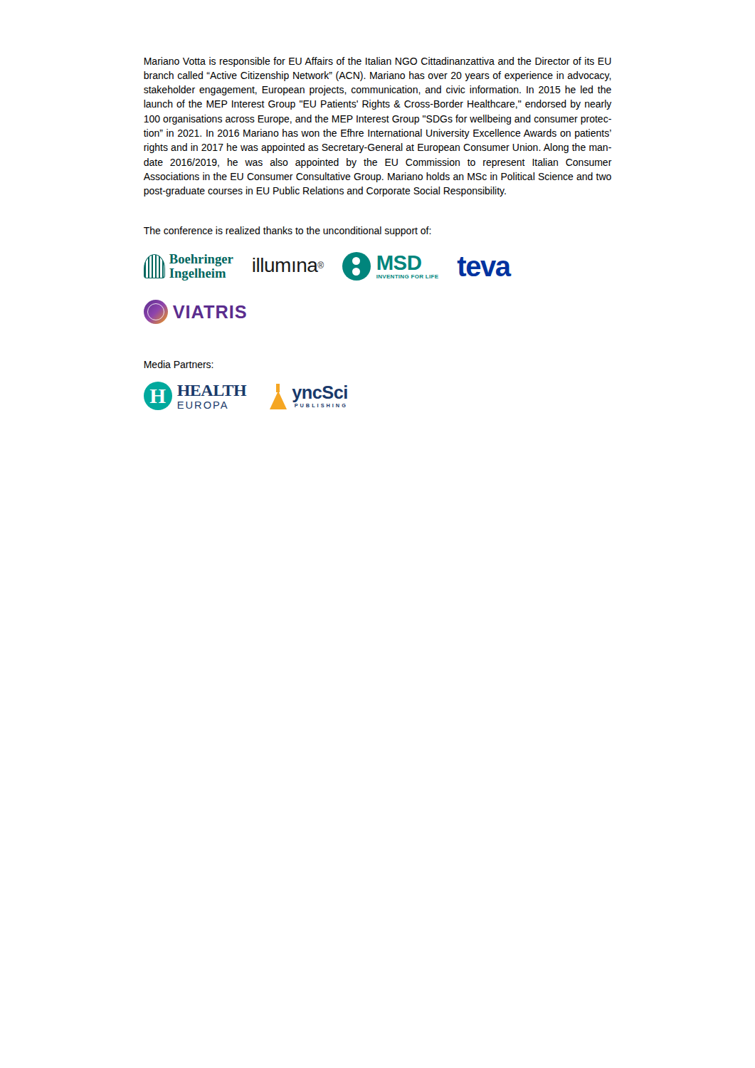Mariano Votta is responsible for EU Affairs of the Italian NGO Cittadinanzattiva and the Director of its EU branch called “Active Citizenship Network” (ACN). Mariano has over 20 years of experience in advocacy, stakeholder engagement, European projects, communication, and civic information. In 2015 he led the launch of the MEP Interest Group "EU Patients' Rights & Cross-Border Healthcare," endorsed by nearly 100 organisations across Europe, and the MEP Interest Group "SDGs for wellbeing and consumer protection” in 2021. In 2016 Mariano has won the Efhre International University Excellence Awards on patients’ rights and in 2017 he was appointed as Secretary-General at European Consumer Union. Along the mandate 2016/2019, he was also appointed by the EU Commission to represent Italian Consumer Associations in the EU Consumer Consultative Group. Mariano holds an MSc in Political Science and two post-graduate courses in EU Public Relations and Corporate Social Responsibility.
The conference is realized thanks to the unconditional support of:
Boehringer Ingelheim illumına® MSD INVENTING FOR LIFE teva VIATRIS
Media Partners:
H HEALTH EUROPA yncSci PUBLISHING